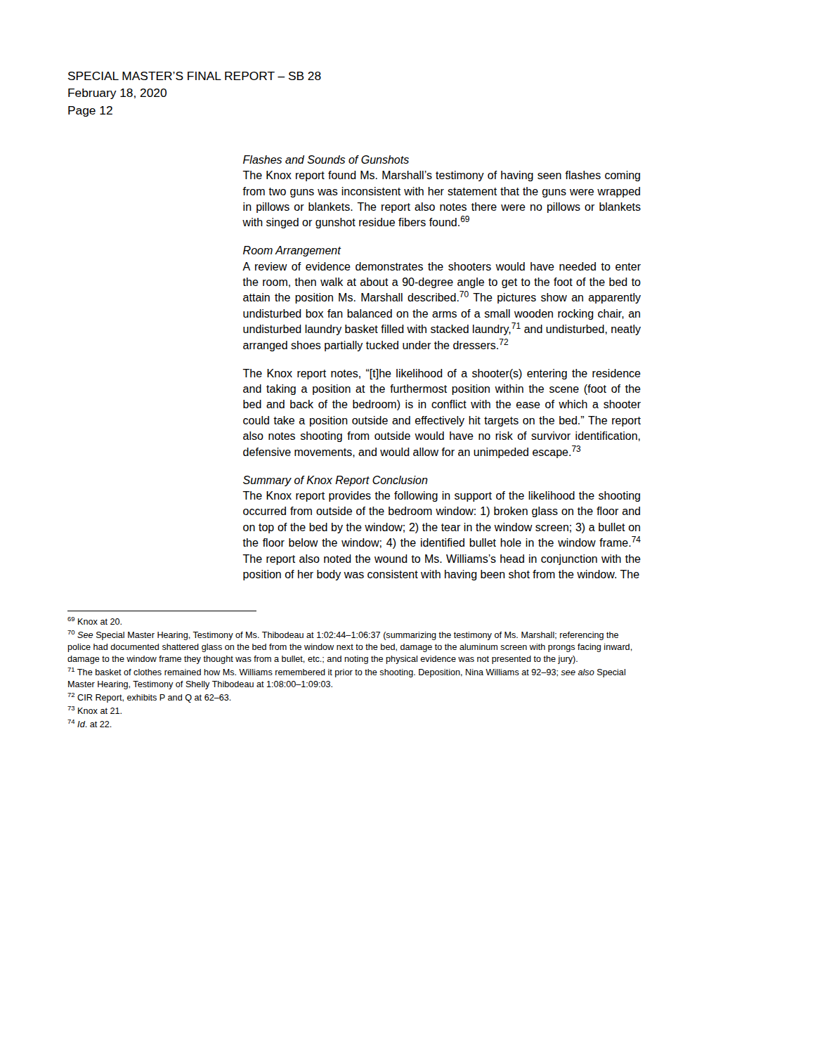SPECIAL MASTER’S FINAL REPORT – SB 28
February 18, 2020
Page 12
Flashes and Sounds of Gunshots
The Knox report found Ms. Marshall’s testimony of having seen flashes coming from two guns was inconsistent with her statement that the guns were wrapped in pillows or blankets. The report also notes there were no pillows or blankets with singed or gunshot residue fibers found.69
Room Arrangement
A review of evidence demonstrates the shooters would have needed to enter the room, then walk at about a 90-degree angle to get to the foot of the bed to attain the position Ms. Marshall described.70 The pictures show an apparently undisturbed box fan balanced on the arms of a small wooden rocking chair, an undisturbed laundry basket filled with stacked laundry,71 and undisturbed, neatly arranged shoes partially tucked under the dressers.72
The Knox report notes, “[t]he likelihood of a shooter(s) entering the residence and taking a position at the furthermost position within the scene (foot of the bed and back of the bedroom) is in conflict with the ease of which a shooter could take a position outside and effectively hit targets on the bed.” The report also notes shooting from outside would have no risk of survivor identification, defensive movements, and would allow for an unimpeded escape.73
Summary of Knox Report Conclusion
The Knox report provides the following in support of the likelihood the shooting occurred from outside of the bedroom window: 1) broken glass on the floor and on top of the bed by the window; 2) the tear in the window screen; 3) a bullet on the floor below the window; 4) the identified bullet hole in the window frame.74 The report also noted the wound to Ms. Williams’s head in conjunction with the position of her body was consistent with having been shot from the window. The
69 Knox at 20.
70 See Special Master Hearing, Testimony of Ms. Thibodeau at 1:02:44–1:06:37 (summarizing the testimony of Ms. Marshall; referencing the police had documented shattered glass on the bed from the window next to the bed, damage to the aluminum screen with prongs facing inward, damage to the window frame they thought was from a bullet, etc.; and noting the physical evidence was not presented to the jury).
71 The basket of clothes remained how Ms. Williams remembered it prior to the shooting. Deposition, Nina Williams at 92–93; see also Special Master Hearing, Testimony of Shelly Thibodeau at 1:08:00–1:09:03.
72 CIR Report, exhibits P and Q at 62–63.
73 Knox at 21.
74 Id. at 22.